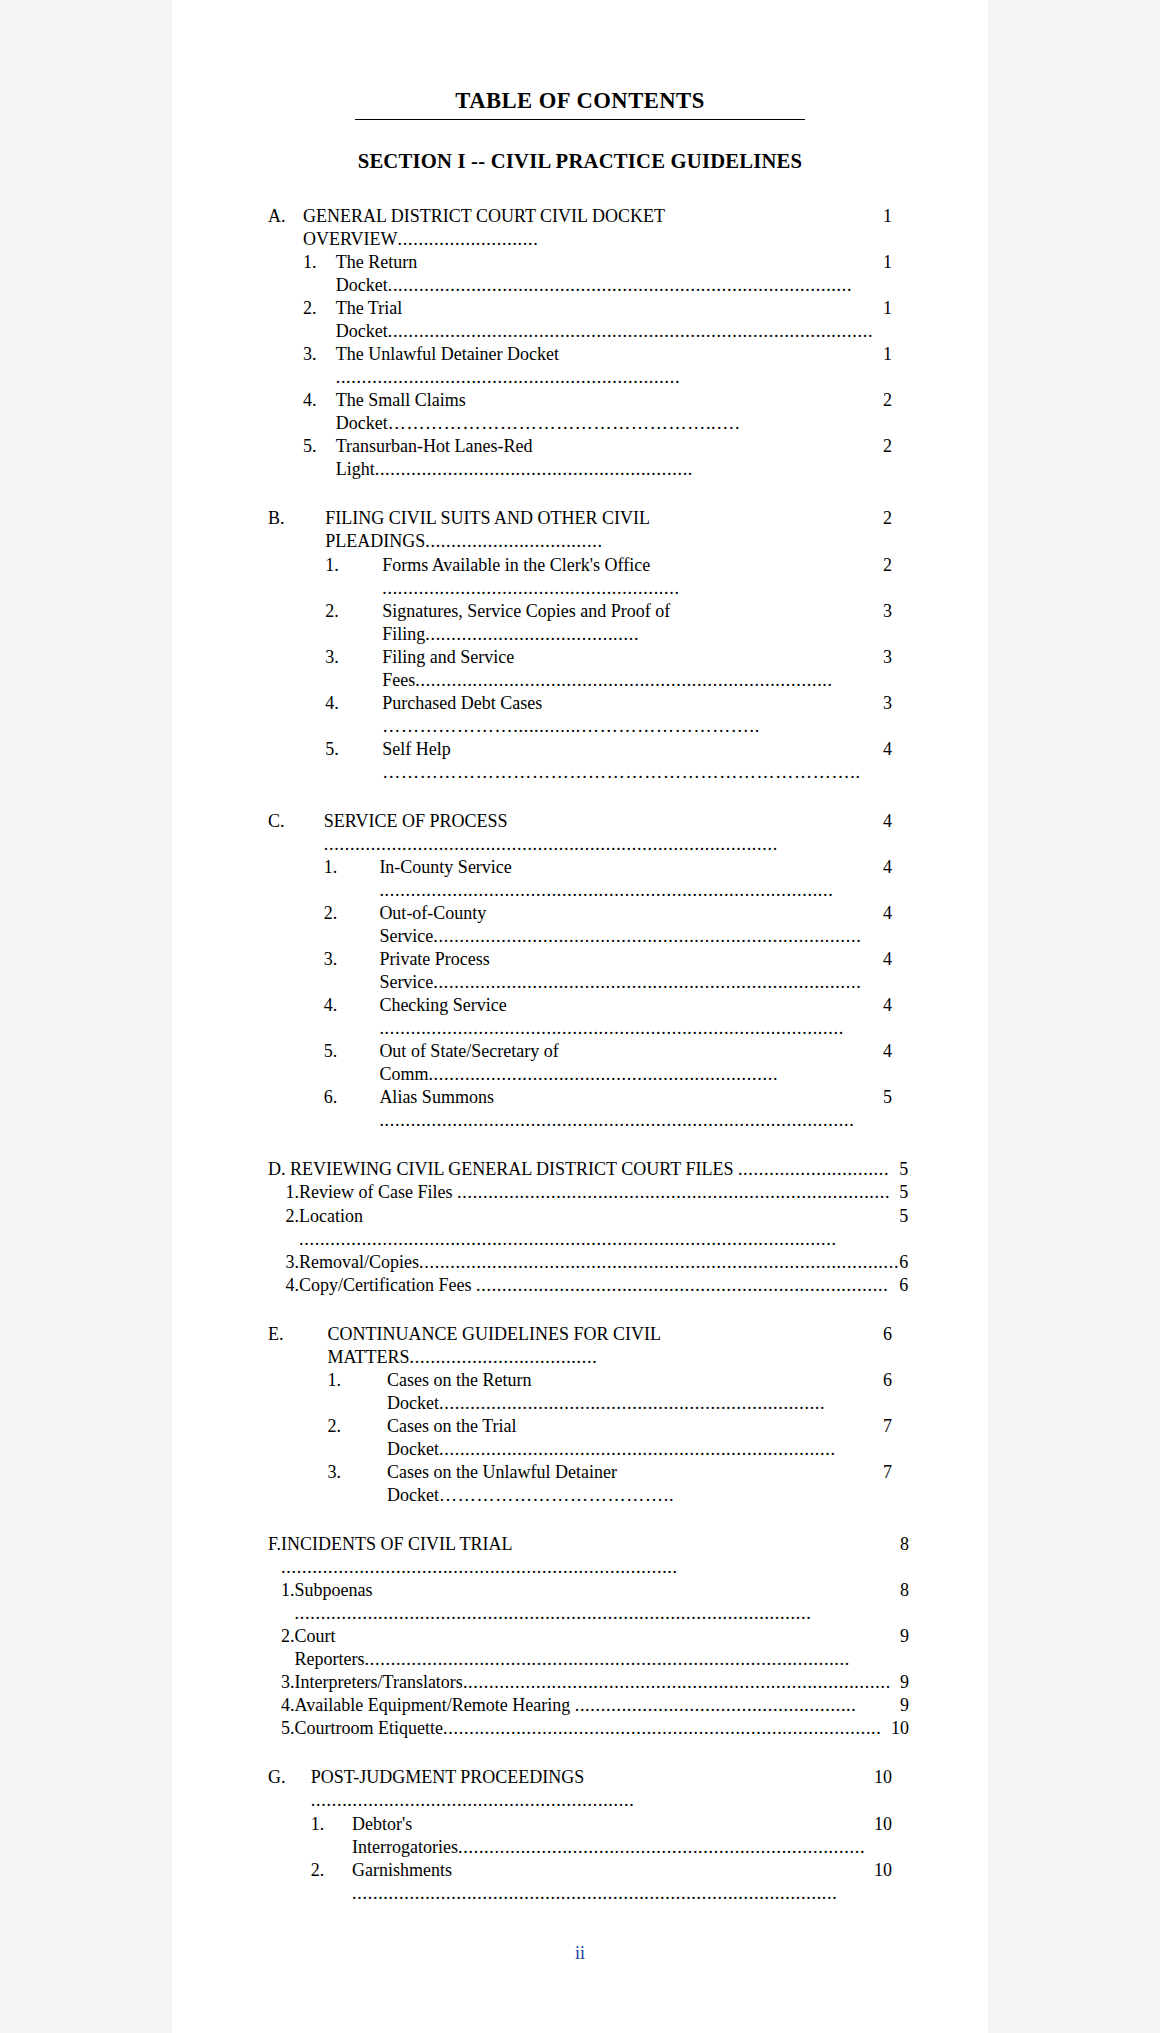TABLE OF CONTENTS
SECTION I -- CIVIL PRACTICE GUIDELINES
| A. | GENERAL DISTRICT COURT CIVIL DOCKET OVERVIEW ........................... | 1 |
| | 1. | The Return Docket ......................................................................................... | 1 |
| | 2. | The Trial Docket ............................................................................................. | 1 |
| | 3. | The Unlawful Detainer Docket .................................................................. | 1 |
| | 4. | The Small Claims Docket ……………………………………………..…. | 2 |
| | 5. | Transurban-Hot Lanes-Red Light ............................................................. | 2 |
| B. | FILING CIVIL SUITS AND OTHER CIVIL PLEADINGS .................................. | 2 |
| | 1. | Forms Available in the Clerk's Office ......................................................... | 2 |
| | 2. | Signatures, Service Copies and Proof of Filing ......................................... | 3 |
| | 3. | Filing and Service Fees ................................................................................ | 3 |
| | 4. | Purchased Debt Cases ………………….............……………………….. | 3 |
| | 5. | Self Help ………………………………………………………………….. | 4 |
| C. | SERVICE OF PROCESS ....................................................................................... | 4 |
| | 1. | In-County Service ....................................................................................... | 4 |
| | 2. | Out-of-County Service .................................................................................. | 4 |
| | 3. | Private Process Service .................................................................................. | 4 |
| | 4. | Checking Service ......................................................................................... | 4 |
| | 5. | Out of State/Secretary of Comm ................................................................... | 4 |
| | 6. | Alias Summons ........................................................................................... | 5 |
| D. | REVIEWING CIVIL GENERAL DISTRICT COURT FILES ............................. | 5 |
| | 1. | Review of Case Files ................................................................................... | 5 |
| | 2. | Location ....................................................................................................... | 5 |
| | 3. | Removal/Copies ............................................................................................ | 6 |
| | 4. | Copy/Certification Fees ............................................................................... | 6 |
| E. | CONTINUANCE GUIDELINES FOR CIVIL MATTERS .................................... | 6 |
| | 1. | Cases on the Return Docket .......................................................................... | 6 |
| | 2. | Cases on the Trial Docket ............................................................................ | 7 |
| | 3. | Cases on the Unlawful Detainer Docket ……………………………….. | 7 |
| F. | INCIDENTS OF CIVIL TRIAL ............................................................................ | 8 |
| | 1. | Subpoenas ................................................................................................... | 8 |
| | 2. | Court Reporters ............................................................................................. | 9 |
| | 3. | Interpreters/Translators .................................................................................. | 9 |
| | 4. | Available Equipment/Remote Hearing ...................................................... | 9 |
| | 5. | Courtroom Etiquette .................................................................................... | 10 |
| G. | POST-JUDGMENT PROCEEDINGS .............................................................. | 10 |
| | 1. | Debtor's Interrogatories .............................................................................. | 10 |
| | 2. | Garnishments ............................................................................................. | 10 |
ii